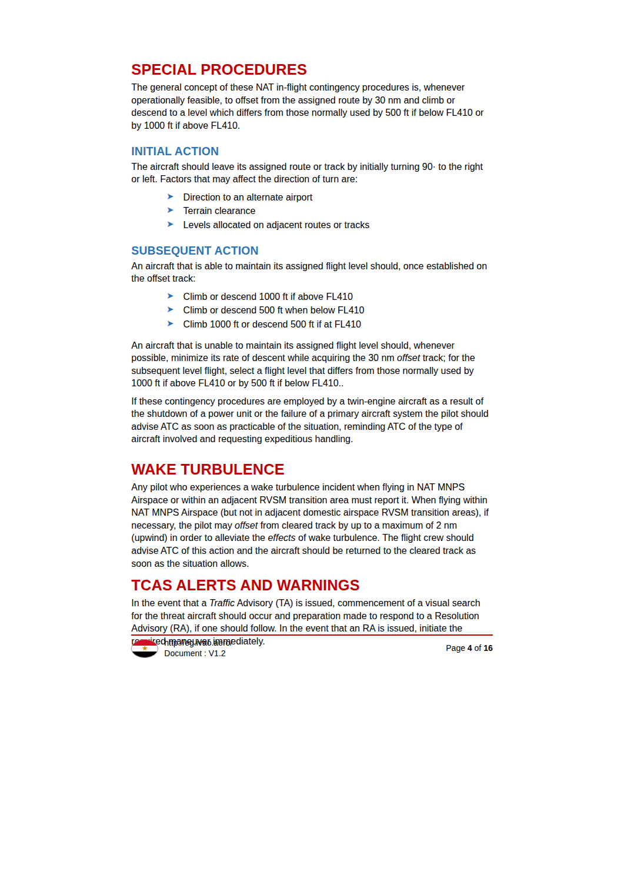SPECIAL PROCEDURES
The general concept of these NAT in-flight contingency procedures is, whenever operationally feasible, to offset from the assigned route by 30 nm and climb or descend to a level which differs from those normally used by 500 ft if below FL410 or by 1000 ft if above FL410.
INITIAL ACTION
The aircraft should leave its assigned route or track by initially turning 90· to the right or left. Factors that may affect the direction of turn are:
Direction to an alternate airport
Terrain clearance
Levels allocated on adjacent routes or tracks
SUBSEQUENT ACTION
An aircraft that is able to maintain its assigned flight level should, once established on the offset track:
Climb or descend 1000 ft if above FL410
Climb or descend 500 ft when below FL410
Climb 1000 ft or descend 500 ft if at FL410
An aircraft that is unable to maintain its assigned flight level should, whenever possible, minimize its rate of descent while acquiring the 30 nm offset track; for the subsequent level flight, select a flight level that differs from those normally used by 1000 ft if above FL410 or by 500 ft if below FL410..
If these contingency procedures are employed by a twin-engine aircraft as a result of the shutdown of a power unit or the failure of a primary aircraft system the pilot should advise ATC as soon as practicable of the situation, reminding ATC of the type of aircraft involved and requesting expeditious handling.
WAKE TURBULENCE
Any pilot who experiences a wake turbulence incident when flying in NAT MNPS Airspace or within an adjacent RVSM transition area must report it. When flying within NAT MNPS Airspace (but not in adjacent domestic airspace RVSM transition areas), if necessary, the pilot may offset from cleared track by up to a maximum of 2 nm (upwind) in order to alleviate the effects of wake turbulence. The flight crew should advise ATC of this action and the aircraft should be returned to the cleared track as soon as the situation allows.
TCAS ALERTS AND WARNINGS
In the event that a Traffic Advisory (TA) is issued, commencement of a visual search for the threat aircraft should occur and preparation made to respond to a Resolution Advisory (RA), if one should follow. In the event that an RA is issued, initiate the required maneuver immediately.
http://eg.ivao.aero/
Document : V1.2
Page 4 of 16